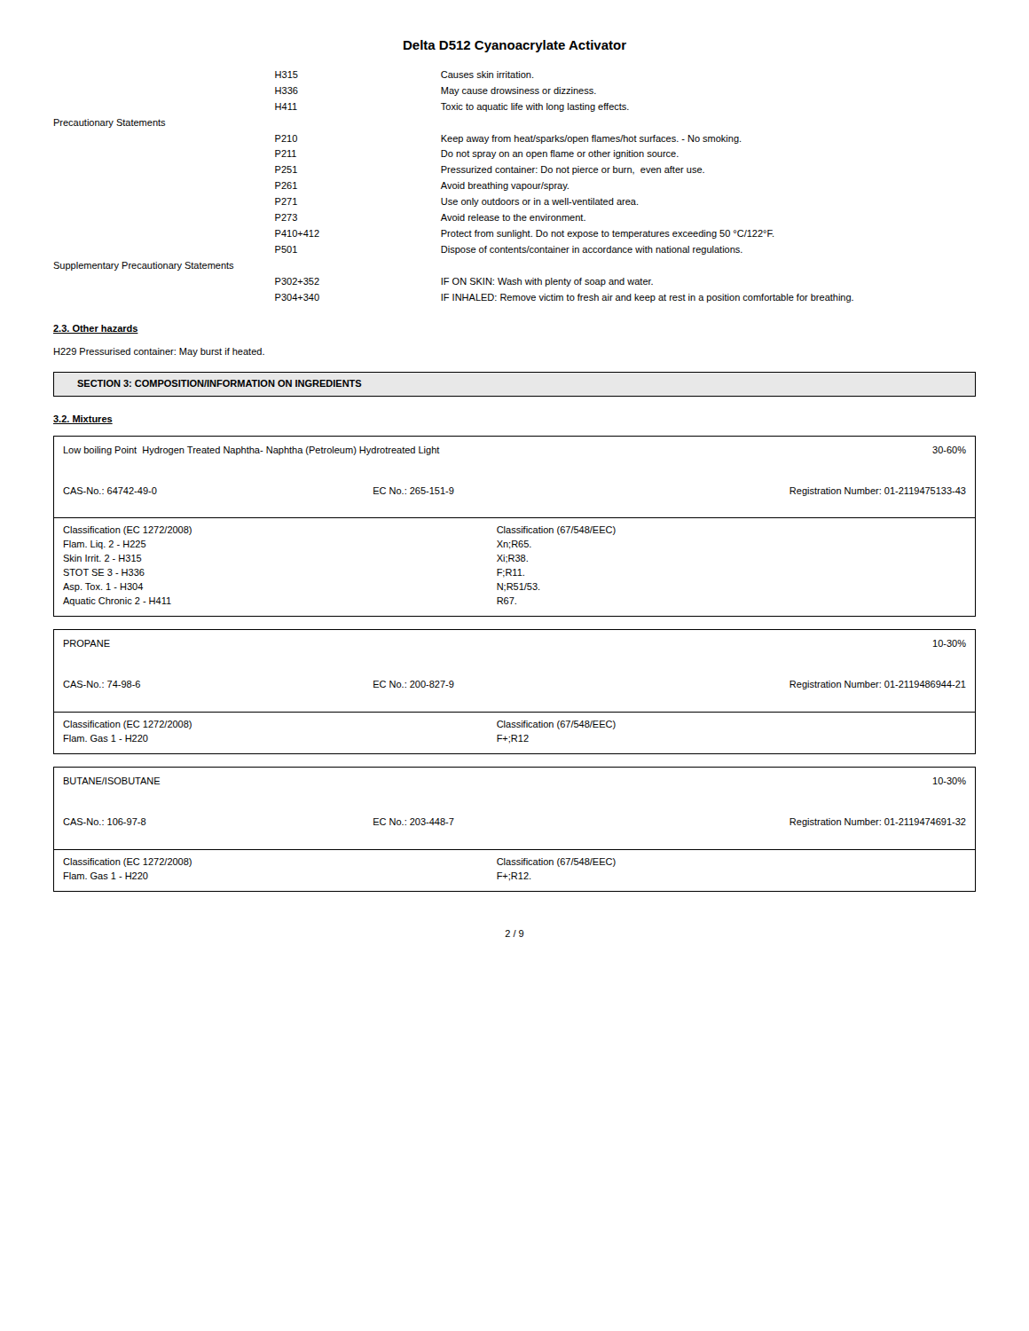Delta D512 Cyanoacrylate Activator
| | H315 | Causes skin irritation. |
| | H336 | May cause drowsiness or dizziness. |
| | H411 | Toxic to aquatic life with long lasting effects. |
| Precautionary Statements | | |
| | P210 | Keep away from heat/sparks/open flames/hot surfaces. - No smoking. |
| | P211 | Do not spray on an open flame or other ignition source. |
| | P251 | Pressurized container: Do not pierce or burn, even after use. |
| | P261 | Avoid breathing vapour/spray. |
| | P271 | Use only outdoors or in a well-ventilated area. |
| | P273 | Avoid release to the environment. |
| | P410+412 | Protect from sunlight. Do not expose to temperatures exceeding 50 °C/122°F. |
| | P501 | Dispose of contents/container in accordance with national regulations. |
| Supplementary Precautionary Statements | | |
| | P302+352 | IF ON SKIN: Wash with plenty of soap and water. |
| | P304+340 | IF INHALED: Remove victim to fresh air and keep at rest in a position comfortable for breathing. |
2.3. Other hazards
H229 Pressurised container: May burst if heated.
SECTION 3: COMPOSITION/INFORMATION ON INGREDIENTS
3.2. Mixtures
Low boiling Point Hydrogen Treated Naphtha- Naphtha (Petroleum) Hydrotreated Light 30-60%
CAS-No.: 64742-49-0 EC No.: 265-151-9 Registration Number: 01-2119475133-43
Classification (EC 1272/2008)
Flam. Liq. 2 - H225
Skin Irrit. 2 - H315
STOT SE 3 - H336
Asp. Tox. 1 - H304
Aquatic Chronic 2 - H411
Classification (67/548/EEC)
Xn;R65.
Xi;R38.
F;R11.
N;R51/53.
R67.
PROPANE 10-30%
CAS-No.: 74-98-6 EC No.: 200-827-9 Registration Number: 01-2119486944-21
Classification (EC 1272/2008)
Flam. Gas 1 - H220
Classification (67/548/EEC)
F+;R12
BUTANE/ISOBUTANE 10-30%
CAS-No.: 106-97-8 EC No.: 203-448-7 Registration Number: 01-2119474691-32
Classification (EC 1272/2008)
Flam. Gas 1 - H220
Classification (67/548/EEC)
F+;R12.
2 / 9